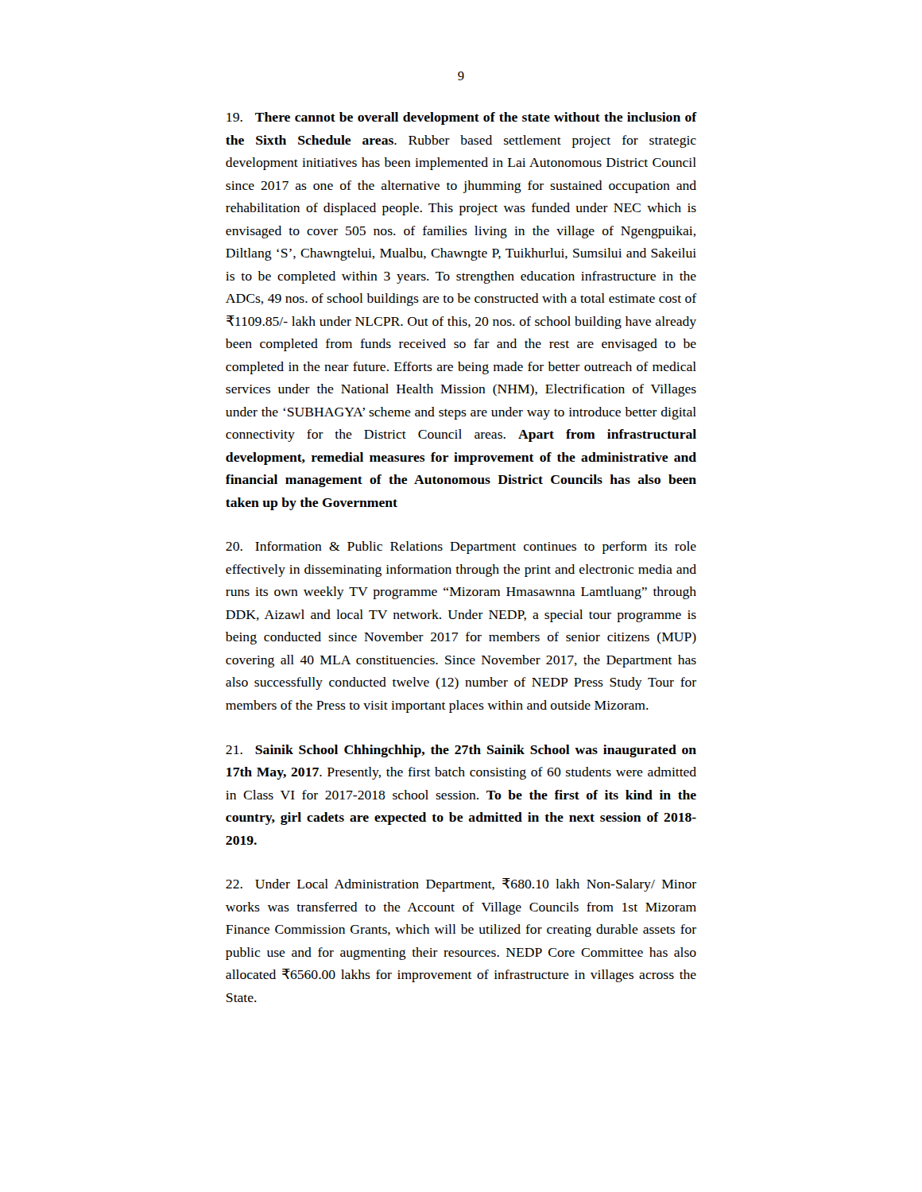9
19. There cannot be overall development of the state without the inclusion of the Sixth Schedule areas. Rubber based settlement project for strategic development initiatives has been implemented in Lai Autonomous District Council since 2017 as one of the alternative to jhumming for sustained occupation and rehabilitation of displaced people. This project was funded under NEC which is envisaged to cover 505 nos. of families living in the village of Ngengpuikai, Diltlang ‘S’, Chawngtelui, Mualbu, Chawngte P, Tuikhurlui, Sumsilui and Sakeilui is to be completed within 3 years. To strengthen education infrastructure in the ADCs, 49 nos. of school buildings are to be constructed with a total estimate cost of ₹1109.85/- lakh under NLCPR. Out of this, 20 nos. of school building have already been completed from funds received so far and the rest are envisaged to be completed in the near future. Efforts are being made for better outreach of medical services under the National Health Mission (NHM), Electrification of Villages under the ‘SUBHAGYA’ scheme and steps are under way to introduce better digital connectivity for the District Council areas. Apart from infrastructural development, remedial measures for improvement of the administrative and financial management of the Autonomous District Councils has also been taken up by the Government
20. Information & Public Relations Department continues to perform its role effectively in disseminating information through the print and electronic media and runs its own weekly TV programme “Mizoram Hmasawnna Lamtluang” through DDK, Aizawl and local TV network. Under NEDP, a special tour programme is being conducted since November 2017 for members of senior citizens (MUP) covering all 40 MLA constituencies. Since November 2017, the Department has also successfully conducted twelve (12) number of NEDP Press Study Tour for members of the Press to visit important places within and outside Mizoram.
21. Sainik School Chhingchhip, the 27th Sainik School was inaugurated on 17th May, 2017. Presently, the first batch consisting of 60 students were admitted in Class VI for 2017-2018 school session. To be the first of its kind in the country, girl cadets are expected to be admitted in the next session of 2018-2019.
22. Under Local Administration Department, ₹680.10 lakh Non-Salary/ Minor works was transferred to the Account of Village Councils from 1st Mizoram Finance Commission Grants, which will be utilized for creating durable assets for public use and for augmenting their resources. NEDP Core Committee has also allocated ₹6560.00 lakhs for improvement of infrastructure in villages across the State.